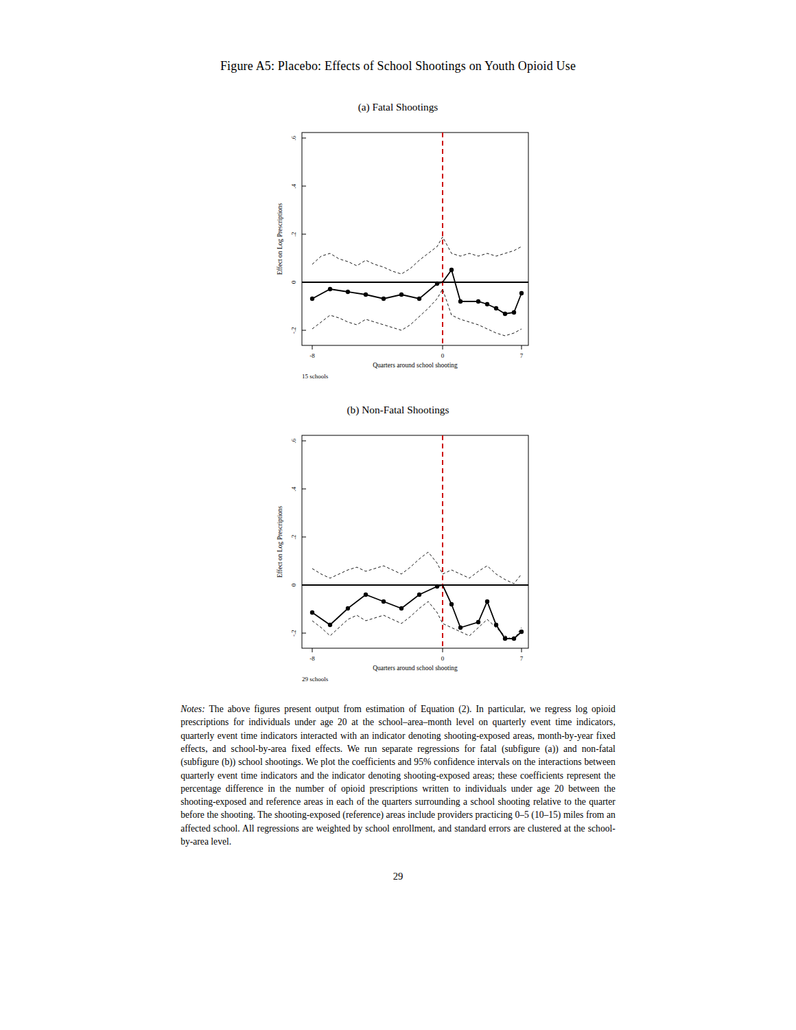Figure A5: Placebo: Effects of School Shootings on Youth Opioid Use
(a) Fatal Shootings
.6 .4 .2 0 -.2 Effect on Log Prescriptions -8 0 7 Quarters around school shooting 15 schools
(b) Non-Fatal Shootings
.6 .4 .2 0 -.2 Effect on Log Prescriptions -8 0 7 Quarters around school shooting 29 schools
Notes: The above figures present output from estimation of Equation (2). In particular, we regress log opioid prescriptions for individuals under age 20 at the school–area–month level on quarterly event time indicators, quarterly event time indicators interacted with an indicator denoting shooting-exposed areas, month-by-year fixed effects, and school-by-area fixed effects. We run separate regressions for fatal (subfigure (a)) and non-fatal (subfigure (b)) school shootings. We plot the coefficients and 95% confidence intervals on the interactions between quarterly event time indicators and the indicator denoting shooting-exposed areas; these coefficients represent the percentage difference in the number of opioid prescriptions written to individuals under age 20 between the shooting-exposed and reference areas in each of the quarters surrounding a school shooting relative to the quarter before the shooting. The shooting-exposed (reference) areas include providers practicing 0–5 (10–15) miles from an affected school. All regressions are weighted by school enrollment, and standard errors are clustered at the school-by-area level.
29